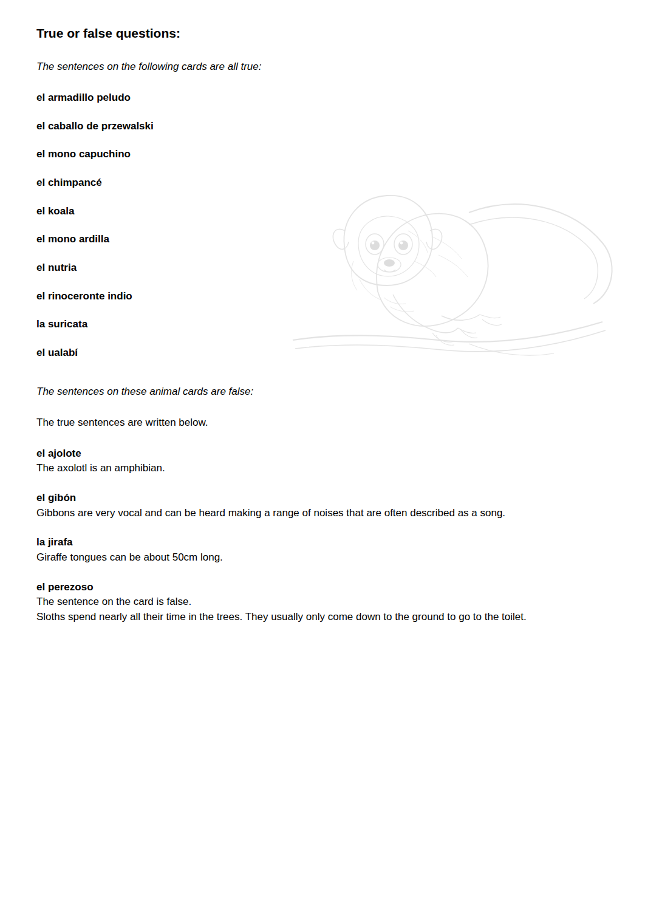True or false questions:
The sentences on the following cards are all true:
el armadillo peludo
el caballo de przewalski
el mono capuchino
el chimpancé
el koala
el mono ardilla
el nutria
el rinoceronte indio
la suricata
el ualabí
The sentences on these animal cards are false:
The true sentences are written below.
el ajolote
The axolotl is an amphibian.
el gibón
Gibbons are very vocal and can be heard making a range of noises that are often described as a song.
la jirafa
Giraffe tongues can be about 50cm long.
el perezoso
The sentence on the card is false.
Sloths spend nearly all their time in the trees. They usually only come down to the ground to go to the toilet.